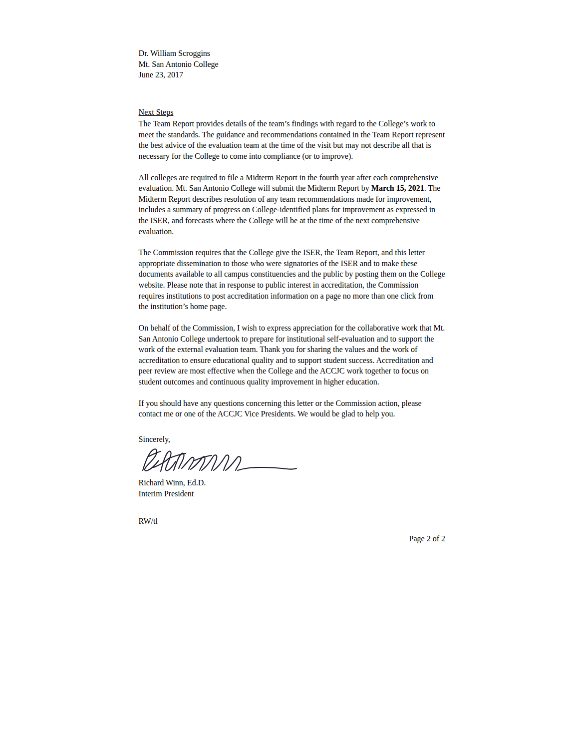Dr. William Scroggins
Mt. San Antonio College
June 23, 2017
Next Steps
The Team Report provides details of the team’s findings with regard to the College’s work to meet the standards. The guidance and recommendations contained in the Team Report represent the best advice of the evaluation team at the time of the visit but may not describe all that is necessary for the College to come into compliance (or to improve).
All colleges are required to file a Midterm Report in the fourth year after each comprehensive evaluation. Mt. San Antonio College will submit the Midterm Report by March 15, 2021. The Midterm Report describes resolution of any team recommendations made for improvement, includes a summary of progress on College-identified plans for improvement as expressed in the ISER, and forecasts where the College will be at the time of the next comprehensive evaluation.
The Commission requires that the College give the ISER, the Team Report, and this letter appropriate dissemination to those who were signatories of the ISER and to make these documents available to all campus constituencies and the public by posting them on the College website. Please note that in response to public interest in accreditation, the Commission requires institutions to post accreditation information on a page no more than one click from the institution’s home page.
On behalf of the Commission, I wish to express appreciation for the collaborative work that Mt. San Antonio College undertook to prepare for institutional self-evaluation and to support the work of the external evaluation team. Thank you for sharing the values and the work of accreditation to ensure educational quality and to support student success. Accreditation and peer review are most effective when the College and the ACCJC work together to focus on student outcomes and continuous quality improvement in higher education.
If you should have any questions concerning this letter or the Commission action, please contact me or one of the ACCJC Vice Presidents. We would be glad to help you.
Sincerely,
Richard Winn, Ed.D.
Interim President
RW/tl
Page 2 of 2